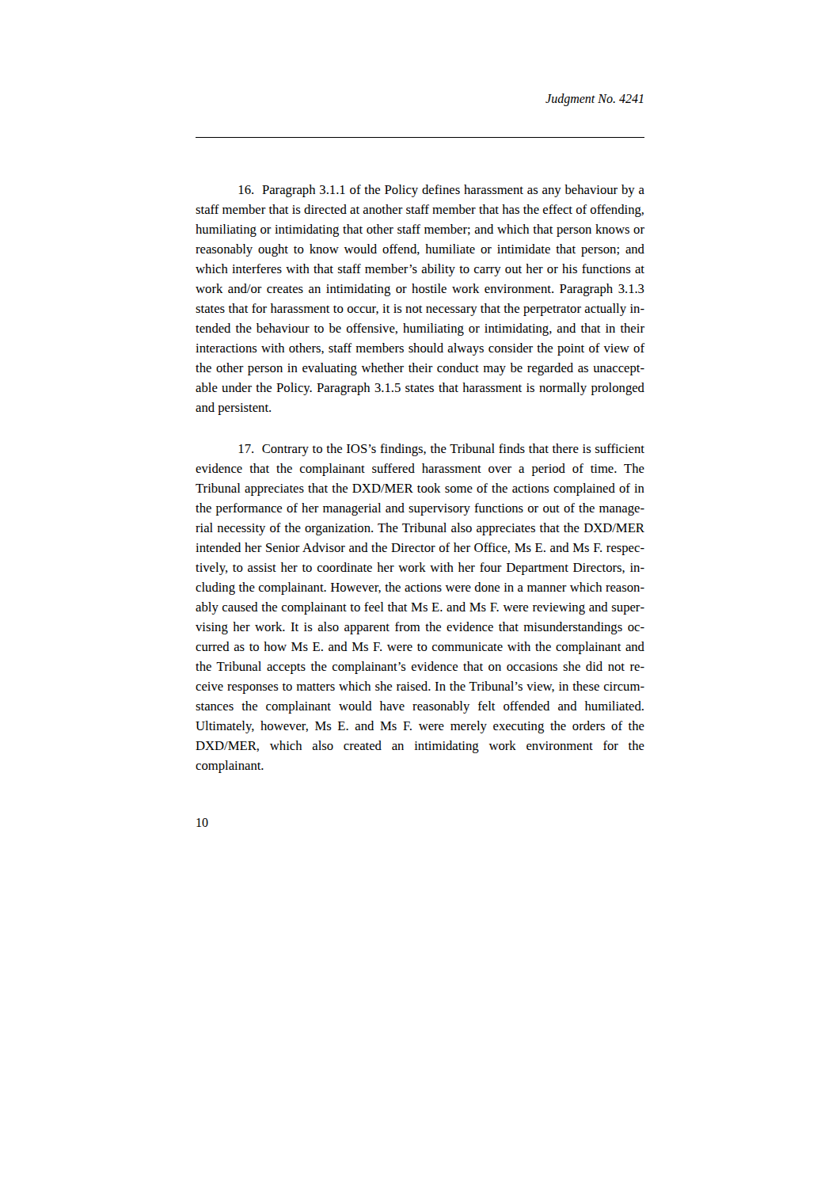Judgment No. 4241
16. Paragraph 3.1.1 of the Policy defines harassment as any behaviour by a staff member that is directed at another staff member that has the effect of offending, humiliating or intimidating that other staff member; and which that person knows or reasonably ought to know would offend, humiliate or intimidate that person; and which interferes with that staff member’s ability to carry out her or his functions at work and/or creates an intimidating or hostile work environment. Paragraph 3.1.3 states that for harassment to occur, it is not necessary that the perpetrator actually intended the behaviour to be offensive, humiliating or intimidating, and that in their interactions with others, staff members should always consider the point of view of the other person in evaluating whether their conduct may be regarded as unacceptable under the Policy. Paragraph 3.1.5 states that harassment is normally prolonged and persistent.
17. Contrary to the IOS’s findings, the Tribunal finds that there is sufficient evidence that the complainant suffered harassment over a period of time. The Tribunal appreciates that the DXD/MER took some of the actions complained of in the performance of her managerial and supervisory functions or out of the managerial necessity of the organization. The Tribunal also appreciates that the DXD/MER intended her Senior Advisor and the Director of her Office, Ms E. and Ms F. respectively, to assist her to coordinate her work with her four Department Directors, including the complainant. However, the actions were done in a manner which reasonably caused the complainant to feel that Ms E. and Ms F. were reviewing and supervising her work. It is also apparent from the evidence that misunderstandings occurred as to how Ms E. and Ms F. were to communicate with the complainant and the Tribunal accepts the complainant’s evidence that on occasions she did not receive responses to matters which she raised. In the Tribunal’s view, in these circumstances the complainant would have reasonably felt offended and humiliated. Ultimately, however, Ms E. and Ms F. were merely executing the orders of the DXD/MER, which also created an intimidating work environment for the complainant.
10